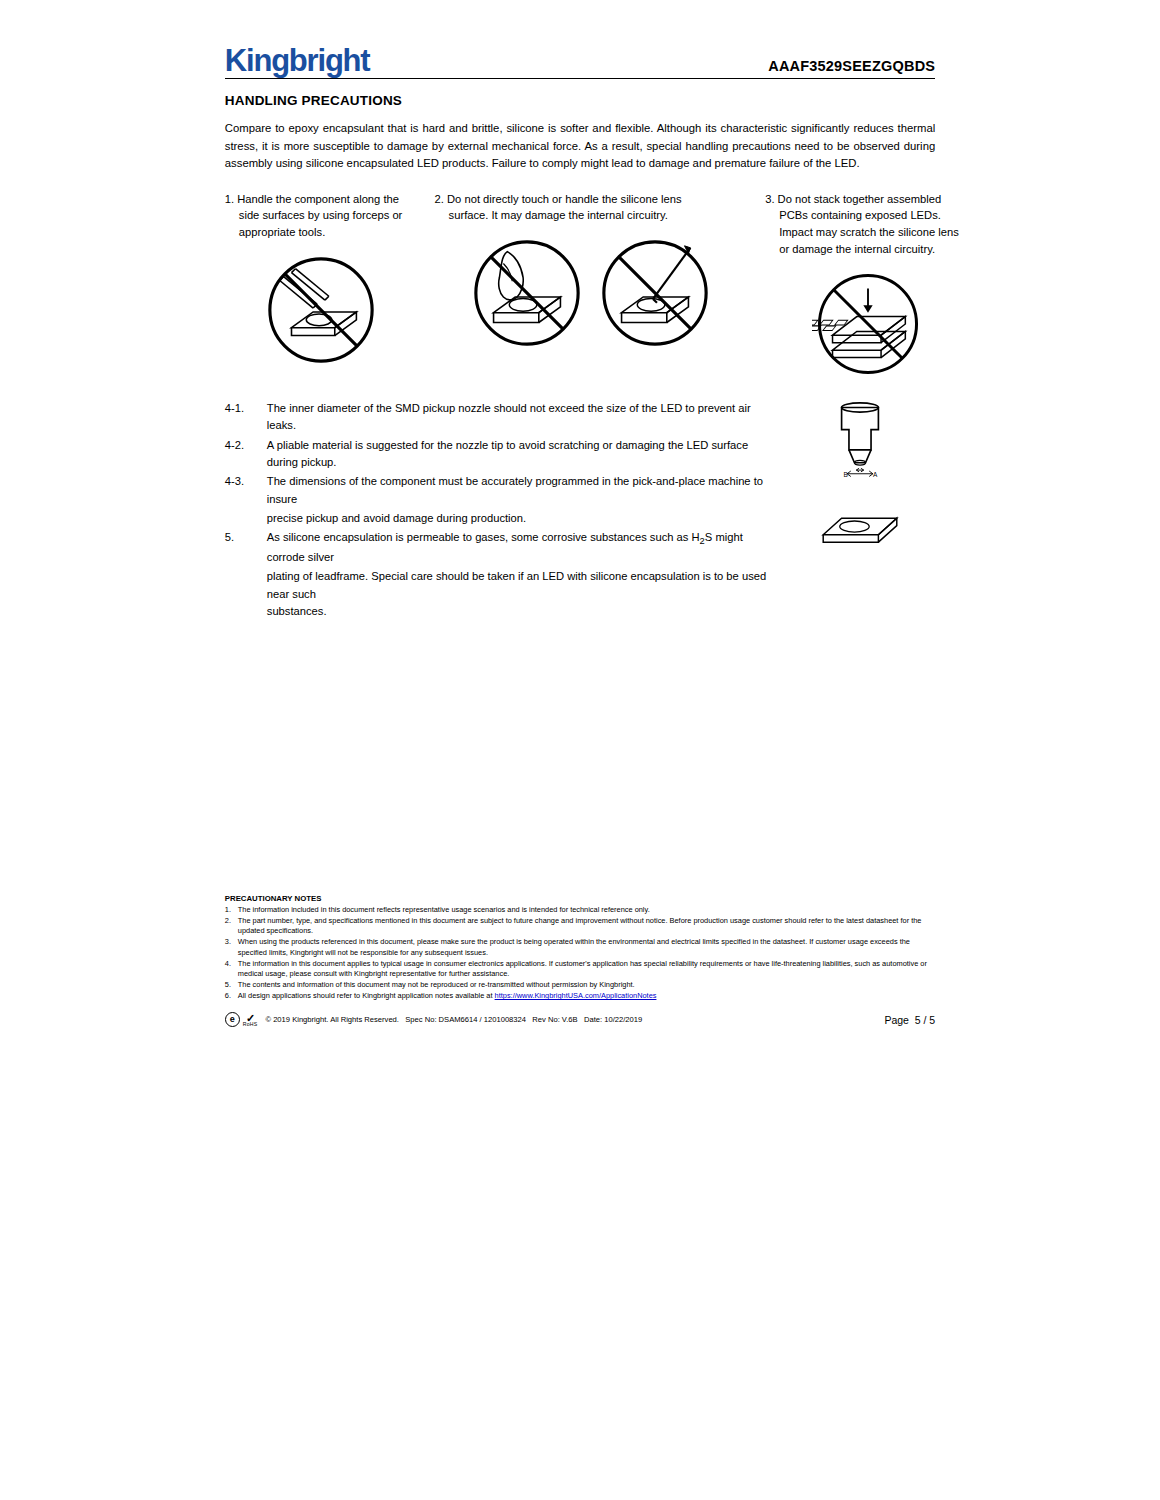Kingbright
AAAF3529SEEZGQBDS
HANDLING PRECAUTIONS
Compare to epoxy encapsulant that is hard and brittle, silicone is softer and flexible. Although its characteristic significantly reduces thermal stress, it is more susceptible to damage by external mechanical force. As a result, special handling precautions need to be observed during assembly using silicone encapsulated LED products. Failure to comply might lead to damage and premature failure of the LED.
1. Handle the component along the
side surfaces by using forceps or
appropriate tools.
2. Do not directly touch or handle the silicone lens
surface. It may damage the internal circuitry.
3. Do not stack together assembled
PCBs containing exposed LEDs.
Impact may scratch the silicone lens
or damage the internal circuitry.
4-1. The inner diameter of the SMD pickup nozzle should not exceed the size of the LED to prevent air leaks.
4-2. A pliable material is suggested for the nozzle tip to avoid scratching or damaging the LED surface during pickup.
4-3. The dimensions of the component must be accurately programmed in the pick-and-place machine to insure
precise pickup and avoid damage during production.
5. As silicone encapsulation is permeable to gases, some corrosive substances such as H2S might corrode silver
plating of leadframe. Special care should be taken if an LED with silicone encapsulation is to be used near such
substances.
B A
PRECAUTIONARY NOTES
1. The information included in this document reflects representative usage scenarios and is intended for technical reference only.
2. The part number, type, and specifications mentioned in this document are subject to future change and improvement without notice. Before production usage customer should refer to the latest datasheet for the updated specifications.
3. When using the products referenced in this document, please make sure the product is being operated within the environmental and electrical limits specified in the datasheet. If customer usage exceeds the specified limits, Kingbright will not be responsible for any subsequent issues.
4. The information in this document applies to typical usage in consumer electronics applications. If customer's application has special reliability requirements or have life-threatening liabilities, such as automotive or medical usage, please consult with Kingbright representative for further assistance.
5. The contents and information of this document may not be reproduced or re-transmitted without permission by Kingbright.
6. All design applications should refer to Kingbright application notes available at https://www.KingbrightUSA.com/ApplicationNotes
e
✓
RoHS
© 2019 Kingbright. All Rights Reserved. Spec No: DSAM6614 / 1201008324 Rev No: V.6B Date: 10/22/2019
Page 5 / 5